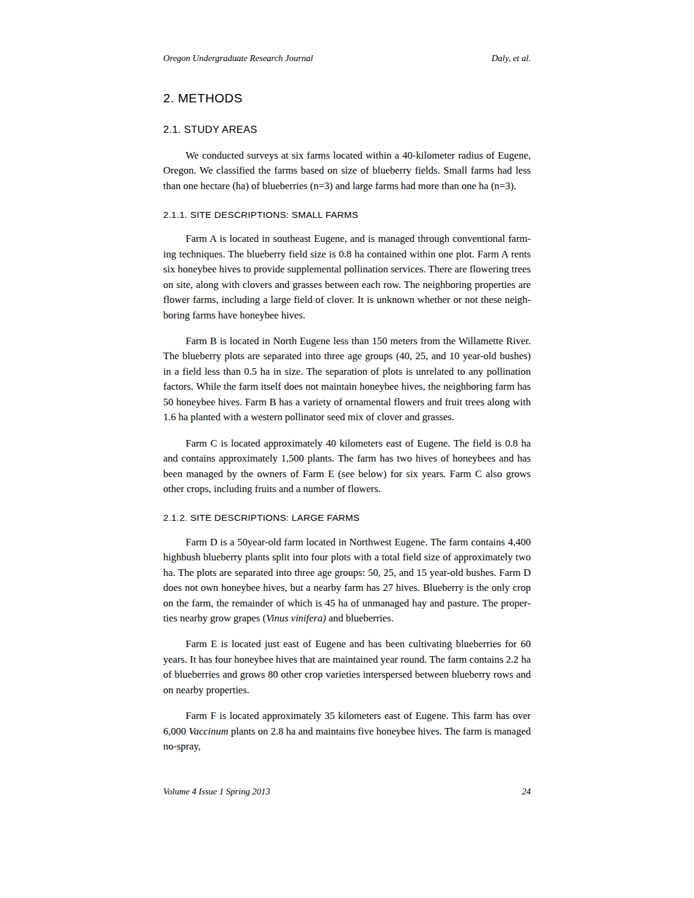Oregon Undergraduate Research Journal
Daly, et al.
2. METHODS
2.1. STUDY AREAS
We conducted surveys at six farms located within a 40-kilometer radius of Eugene, Oregon. We classified the farms based on size of blueberry fields. Small farms had less than one hectare (ha) of blueberries (n=3) and large farms had more than one ha (n=3).
2.1.1. SITE DESCRIPTIONS: SMALL FARMS
Farm A is located in southeast Eugene, and is managed through conventional farming techniques. The blueberry field size is 0.8 ha contained within one plot. Farm A rents six honeybee hives to provide supplemental pollination services. There are flowering trees on site, along with clovers and grasses between each row. The neighboring properties are flower farms, including a large field of clover. It is unknown whether or not these neighboring farms have honeybee hives.
Farm B is located in North Eugene less than 150 meters from the Willamette River. The blueberry plots are separated into three age groups (40, 25, and 10 year-old bushes) in a field less than 0.5 ha in size. The separation of plots is unrelated to any pollination factors. While the farm itself does not maintain honeybee hives, the neighboring farm has 50 honeybee hives. Farm B has a variety of ornamental flowers and fruit trees along with 1.6 ha planted with a western pollinator seed mix of clover and grasses.
Farm C is located approximately 40 kilometers east of Eugene. The field is 0.8 ha and contains approximately 1,500 plants. The farm has two hives of honeybees and has been managed by the owners of Farm E (see below) for six years. Farm C also grows other crops, including fruits and a number of flowers.
2.1.2. SITE DESCRIPTIONS: LARGE FARMS
Farm D is a 50year-old farm located in Northwest Eugene. The farm contains 4,400 highbush blueberry plants split into four plots with a total field size of approximately two ha. The plots are separated into three age groups: 50, 25, and 15 year-old bushes. Farm D does not own honeybee hives, but a nearby farm has 27 hives. Blueberry is the only crop on the farm, the remainder of which is 45 ha of unmanaged hay and pasture. The properties nearby grow grapes (Vinus vinifera) and blueberries.
Farm E is located just east of Eugene and has been cultivating blueberries for 60 years. It has four honeybee hives that are maintained year round. The farm contains 2.2 ha of blueberries and grows 80 other crop varieties interspersed between blueberry rows and on nearby properties.
Farm F is located approximately 35 kilometers east of Eugene. This farm has over 6,000 Vaccinum plants on 2.8 ha and maintains five honeybee hives. The farm is managed no-spray,
Volume 4 Issue 1 Spring 2013
24